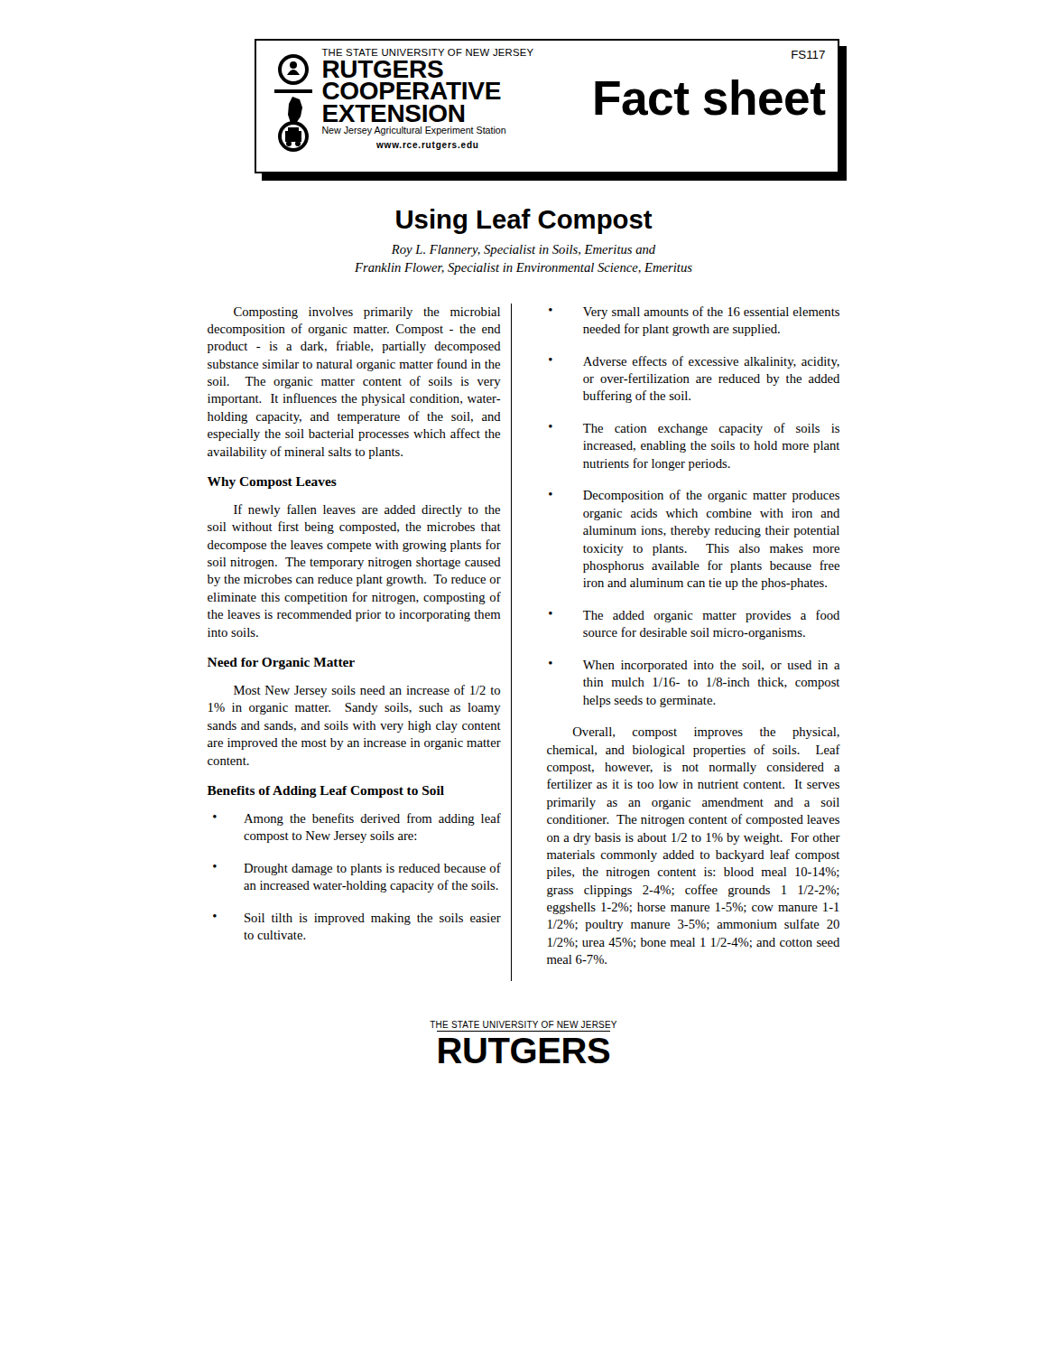THE STATE UNIVERSITY OF NEW JERSEY
RUTGERS
COOPERATIVE
EXTENSION
New Jersey Agricultural Experiment Station
www.rce.rutgers.edu
FS117
Fact sheet
Using Leaf Compost
Roy L. Flannery, Specialist in Soils, Emeritus and
Franklin Flower, Specialist in Environmental Science, Emeritus
Composting involves primarily the microbial decomposition of organic matter. Compost - the end product - is a dark, friable, partially decomposed substance similar to natural organic matter found in the soil. The organic matter content of soils is very important. It influences the physical condition, water-holding capacity, and temperature of the soil, and especially the soil bacterial processes which affect the availability of mineral salts to plants.
Why Compost Leaves
If newly fallen leaves are added directly to the soil without first being composted, the microbes that decompose the leaves compete with growing plants for soil nitrogen. The temporary nitrogen shortage caused by the microbes can reduce plant growth. To reduce or eliminate this competition for nitrogen, composting of the leaves is recommended prior to incorporating them into soils.
Need for Organic Matter
Most New Jersey soils need an increase of 1/2 to 1% in organic matter. Sandy soils, such as loamy sands and sands, and soils with very high clay content are improved the most by an increase in organic matter content.
Benefits of Adding Leaf Compost to Soil
Among the benefits derived from adding leaf compost to New Jersey soils are:
Drought damage to plants is reduced because of an increased water-holding capacity of the soils.
Soil tilth is improved making the soils easier to cultivate.
Very small amounts of the 16 essential elements needed for plant growth are supplied.
Adverse effects of excessive alkalinity, acidity, or over-fertilization are reduced by the added buffering of the soil.
The cation exchange capacity of soils is increased, enabling the soils to hold more plant nutrients for longer periods.
Decomposition of the organic matter produces organic acids which combine with iron and aluminum ions, thereby reducing their potential toxicity to plants. This also makes more phosphorus available for plants because free iron and aluminum can tie up the phos-phates.
The added organic matter provides a food source for desirable soil micro-organisms.
When incorporated into the soil, or used in a thin mulch 1/16- to 1/8-inch thick, compost helps seeds to germinate.
Overall, compost improves the physical, chemical, and biological properties of soils. Leaf compost, however, is not normally considered a fertilizer as it is too low in nutrient content. It serves primarily as an organic amendment and a soil conditioner. The nitrogen content of composted leaves on a dry basis is about 1/2 to 1% by weight. For other materials commonly added to backyard leaf compost piles, the nitrogen content is: blood meal 10-14%; grass clippings 2-4%; coffee grounds 1 1/2-2%; eggshells 1-2%; horse manure 1-5%; cow manure 1-1 1/2%; poultry manure 3-5%; ammonium sulfate 20 1/2%; urea 45%; bone meal 1 1/2-4%; and cotton seed meal 6-7%.
THE STATE UNIVERSITY OF NEW JERSEY
RUTGERS